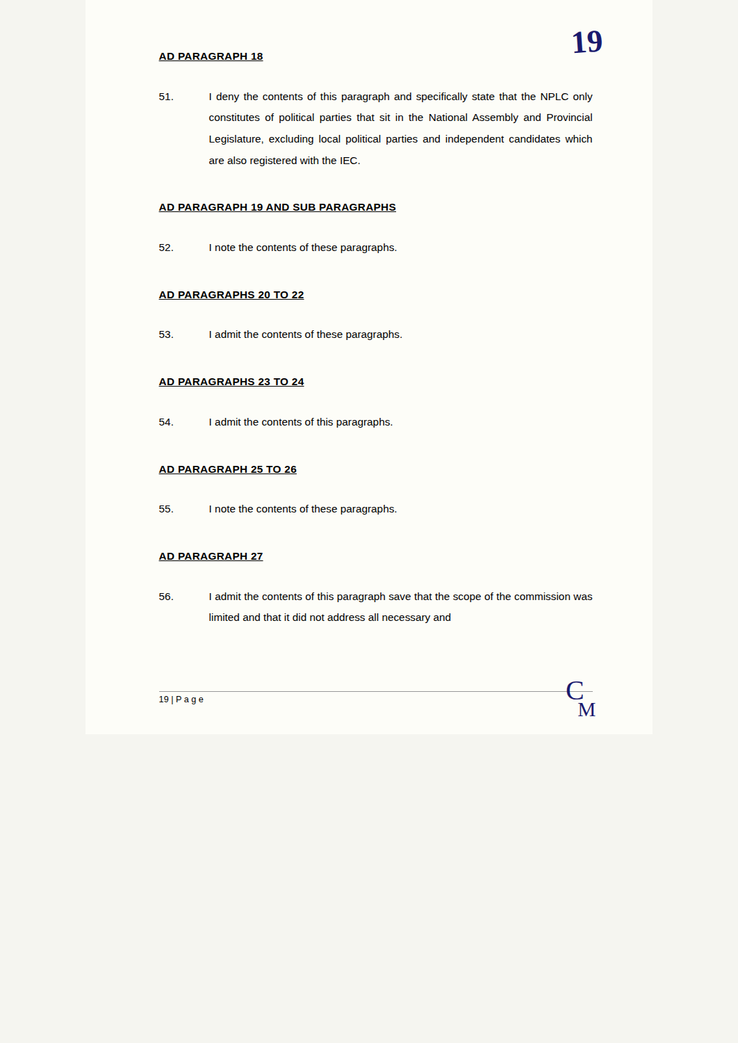19
AD PARAGRAPH 18
51.
I deny the contents of this paragraph and specifically state that the NPLC only constitutes of political parties that sit in the National Assembly and Provincial Legislature, excluding local political parties and independent candidates which are also registered with the IEC.
AD PARAGRAPH 19 AND SUB PARAGRAPHS
52.
I note the contents of these paragraphs.
AD PARAGRAPHS 20 TO 22
53.
I admit the contents of these paragraphs.
AD PARAGRAPHS 23 TO 24
54.
I admit the contents of this paragraphs.
AD PARAGRAPH 25 TO 26
55.
I note the contents of these paragraphs.
AD PARAGRAPH 27
56.
I admit the contents of this paragraph save that the scope of the commission was limited and that it did not address all necessary and
19 | P a g e
C M